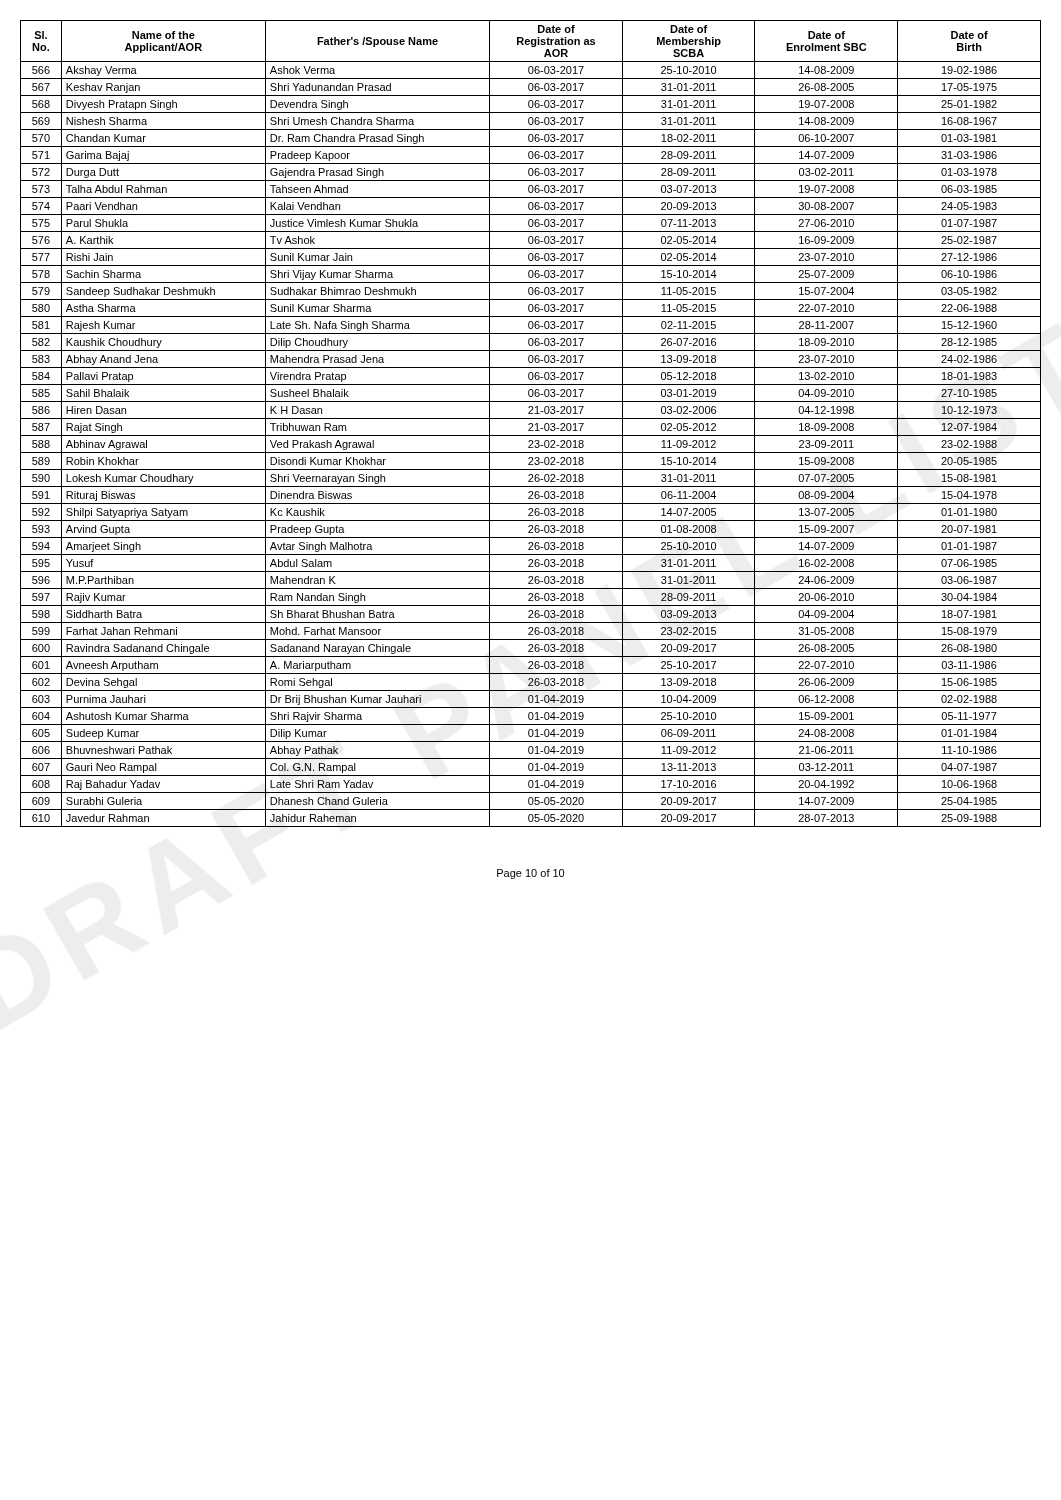DRAFT PANEL LIST
| Sl. No. | Name of the Applicant/AOR | Father's /Spouse Name | Date of Registration as AOR | Date of Membership SCBA | Date of Enrolment SBC | Date of Birth |
| --- | --- | --- | --- | --- | --- | --- |
| 566 | Akshay Verma | Ashok Verma | 06-03-2017 | 25-10-2010 | 14-08-2009 | 19-02-1986 |
| 567 | Keshav Ranjan | Shri Yadunandan Prasad | 06-03-2017 | 31-01-2011 | 26-08-2005 | 17-05-1975 |
| 568 | Divyesh Pratapn Singh | Devendra Singh | 06-03-2017 | 31-01-2011 | 19-07-2008 | 25-01-1982 |
| 569 | Nishesh Sharma | Shri Umesh Chandra Sharma | 06-03-2017 | 31-01-2011 | 14-08-2009 | 16-08-1967 |
| 570 | Chandan Kumar | Dr. Ram Chandra Prasad Singh | 06-03-2017 | 18-02-2011 | 06-10-2007 | 01-03-1981 |
| 571 | Garima Bajaj | Pradeep Kapoor | 06-03-2017 | 28-09-2011 | 14-07-2009 | 31-03-1986 |
| 572 | Durga Dutt | Gajendra Prasad Singh | 06-03-2017 | 28-09-2011 | 03-02-2011 | 01-03-1978 |
| 573 | Talha Abdul Rahman | Tahseen Ahmad | 06-03-2017 | 03-07-2013 | 19-07-2008 | 06-03-1985 |
| 574 | Paari Vendhan | Kalai Vendhan | 06-03-2017 | 20-09-2013 | 30-08-2007 | 24-05-1983 |
| 575 | Parul Shukla | Justice Vimlesh Kumar Shukla | 06-03-2017 | 07-11-2013 | 27-06-2010 | 01-07-1987 |
| 576 | A. Karthik | Tv Ashok | 06-03-2017 | 02-05-2014 | 16-09-2009 | 25-02-1987 |
| 577 | Rishi Jain | Sunil Kumar Jain | 06-03-2017 | 02-05-2014 | 23-07-2010 | 27-12-1986 |
| 578 | Sachin Sharma | Shri Vijay Kumar Sharma | 06-03-2017 | 15-10-2014 | 25-07-2009 | 06-10-1986 |
| 579 | Sandeep Sudhakar Deshmukh | Sudhakar Bhimrao Deshmukh | 06-03-2017 | 11-05-2015 | 15-07-2004 | 03-05-1982 |
| 580 | Astha Sharma | Sunil Kumar Sharma | 06-03-2017 | 11-05-2015 | 22-07-2010 | 22-06-1988 |
| 581 | Rajesh Kumar | Late Sh. Nafa Singh Sharma | 06-03-2017 | 02-11-2015 | 28-11-2007 | 15-12-1960 |
| 582 | Kaushik Choudhury | Dilip Choudhury | 06-03-2017 | 26-07-2016 | 18-09-2010 | 28-12-1985 |
| 583 | Abhay Anand Jena | Mahendra Prasad Jena | 06-03-2017 | 13-09-2018 | 23-07-2010 | 24-02-1986 |
| 584 | Pallavi Pratap | Virendra Pratap | 06-03-2017 | 05-12-2018 | 13-02-2010 | 18-01-1983 |
| 585 | Sahil Bhalaik | Susheel Bhalaik | 06-03-2017 | 03-01-2019 | 04-09-2010 | 27-10-1985 |
| 586 | Hiren Dasan | K H Dasan | 21-03-2017 | 03-02-2006 | 04-12-1998 | 10-12-1973 |
| 587 | Rajat Singh | Tribhuwan Ram | 21-03-2017 | 02-05-2012 | 18-09-2008 | 12-07-1984 |
| 588 | Abhinav Agrawal | Ved Prakash Agrawal | 23-02-2018 | 11-09-2012 | 23-09-2011 | 23-02-1988 |
| 589 | Robin Khokhar | Disondi Kumar Khokhar | 23-02-2018 | 15-10-2014 | 15-09-2008 | 20-05-1985 |
| 590 | Lokesh Kumar Choudhary | Shri Veernarayan Singh | 26-02-2018 | 31-01-2011 | 07-07-2005 | 15-08-1981 |
| 591 | Rituraj Biswas | Dinendra Biswas | 26-03-2018 | 06-11-2004 | 08-09-2004 | 15-04-1978 |
| 592 | Shilpi Satyapriya Satyam | Kc Kaushik | 26-03-2018 | 14-07-2005 | 13-07-2005 | 01-01-1980 |
| 593 | Arvind Gupta | Pradeep Gupta | 26-03-2018 | 01-08-2008 | 15-09-2007 | 20-07-1981 |
| 594 | Amarjeet Singh | Avtar Singh Malhotra | 26-03-2018 | 25-10-2010 | 14-07-2009 | 01-01-1987 |
| 595 | Yusuf | Abdul Salam | 26-03-2018 | 31-01-2011 | 16-02-2008 | 07-06-1985 |
| 596 | M.P.Parthiban | Mahendran K | 26-03-2018 | 31-01-2011 | 24-06-2009 | 03-06-1987 |
| 597 | Rajiv Kumar | Ram Nandan Singh | 26-03-2018 | 28-09-2011 | 20-06-2010 | 30-04-1984 |
| 598 | Siddharth Batra | Sh Bharat Bhushan Batra | 26-03-2018 | 03-09-2013 | 04-09-2004 | 18-07-1981 |
| 599 | Farhat Jahan Rehmani | Mohd. Farhat Mansoor | 26-03-2018 | 23-02-2015 | 31-05-2008 | 15-08-1979 |
| 600 | Ravindra Sadanand Chingale | Sadanand Narayan Chingale | 26-03-2018 | 20-09-2017 | 26-08-2005 | 26-08-1980 |
| 601 | Avneesh Arputham | A. Mariarputham | 26-03-2018 | 25-10-2017 | 22-07-2010 | 03-11-1986 |
| 602 | Devina Sehgal | Romi Sehgal | 26-03-2018 | 13-09-2018 | 26-06-2009 | 15-06-1985 |
| 603 | Purnima Jauhari | Dr Brij Bhushan Kumar Jauhari | 01-04-2019 | 10-04-2009 | 06-12-2008 | 02-02-1988 |
| 604 | Ashutosh Kumar Sharma | Shri Rajvir Sharma | 01-04-2019 | 25-10-2010 | 15-09-2001 | 05-11-1977 |
| 605 | Sudeep Kumar | Dilip Kumar | 01-04-2019 | 06-09-2011 | 24-08-2008 | 01-01-1984 |
| 606 | Bhuvneshwari Pathak | Abhay Pathak | 01-04-2019 | 11-09-2012 | 21-06-2011 | 11-10-1986 |
| 607 | Gauri Neo Rampal | Col. G.N. Rampal | 01-04-2019 | 13-11-2013 | 03-12-2011 | 04-07-1987 |
| 608 | Raj Bahadur Yadav | Late Shri Ram Yadav | 01-04-2019 | 17-10-2016 | 20-04-1992 | 10-06-1968 |
| 609 | Surabhi Guleria | Dhanesh Chand Guleria | 05-05-2020 | 20-09-2017 | 14-07-2009 | 25-04-1985 |
| 610 | Javedur Rahman | Jahidur Raheman | 05-05-2020 | 20-09-2017 | 28-07-2013 | 25-09-1988 |
Page 10 of 10